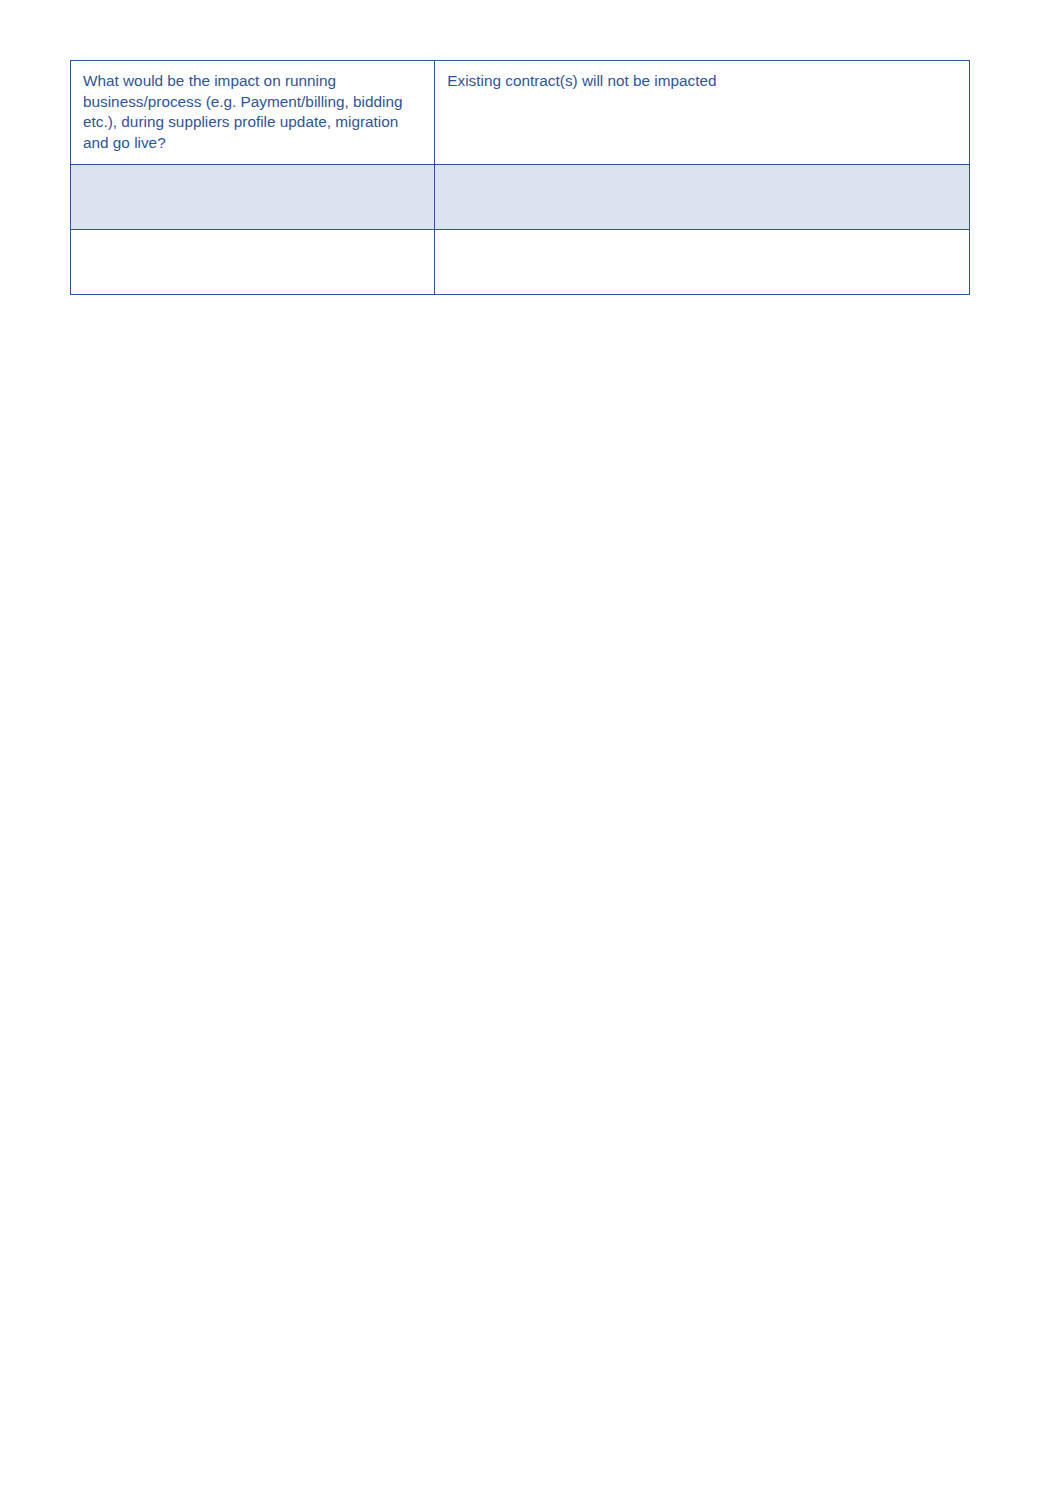| What would be the impact on running business/process (e.g. Payment/billing, bidding etc.), during suppliers profile update, migration and go live? | Existing contract(s) will not be impacted |